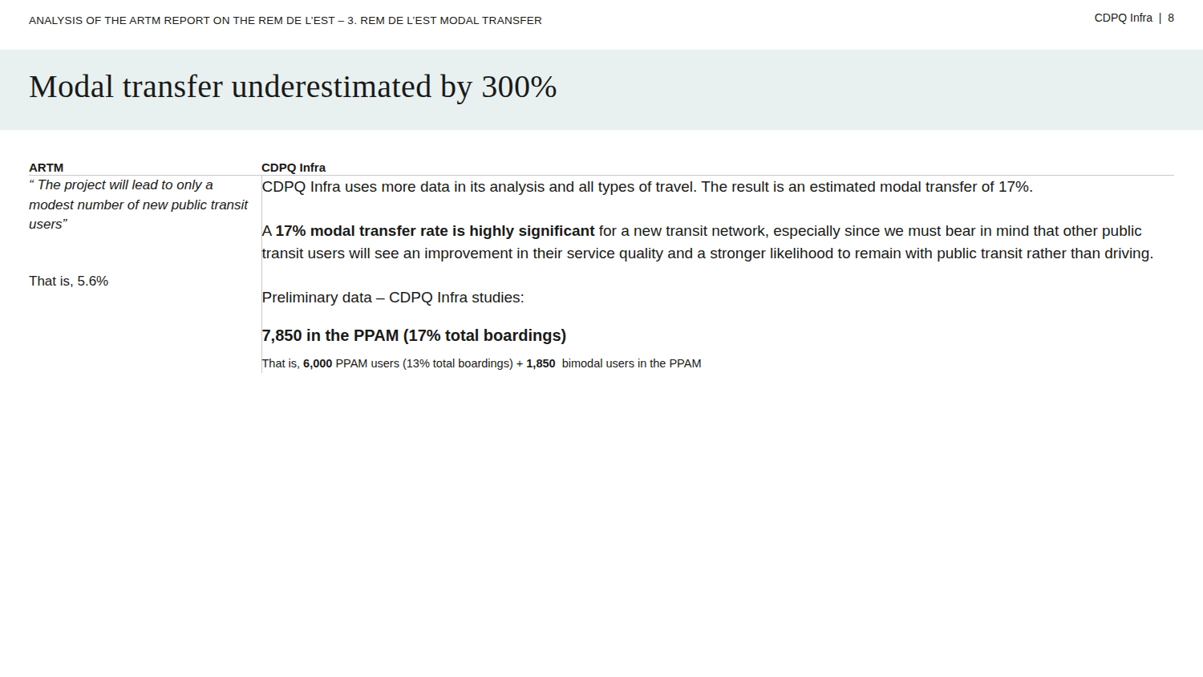ANALYSIS OF THE ARTM REPORT ON THE REM DE L’EST – 3. REM DE L’EST MODAL TRANSFER
CDPQ Infra | 8
Modal transfer underestimated by 300%
| ARTM | CDPQ Infra |
| --- | --- |
| “ The project will lead to only a modest number of new public transit users” That is, 5.6% | CDPQ Infra uses more data in its analysis and all types of travel. The result is an estimated modal transfer of 17%. A 17% modal transfer rate is highly significant for a new transit network, especially since we must bear in mind that other public transit users will see an improvement in their service quality and a stronger likelihood to remain with public transit rather than driving. Preliminary data – CDPQ Infra studies: 7,850 in the PPAM (17% total boardings) That is, 6,000 PPAM users (13% total boardings) + 1,850 bimodal users in the PPAM |